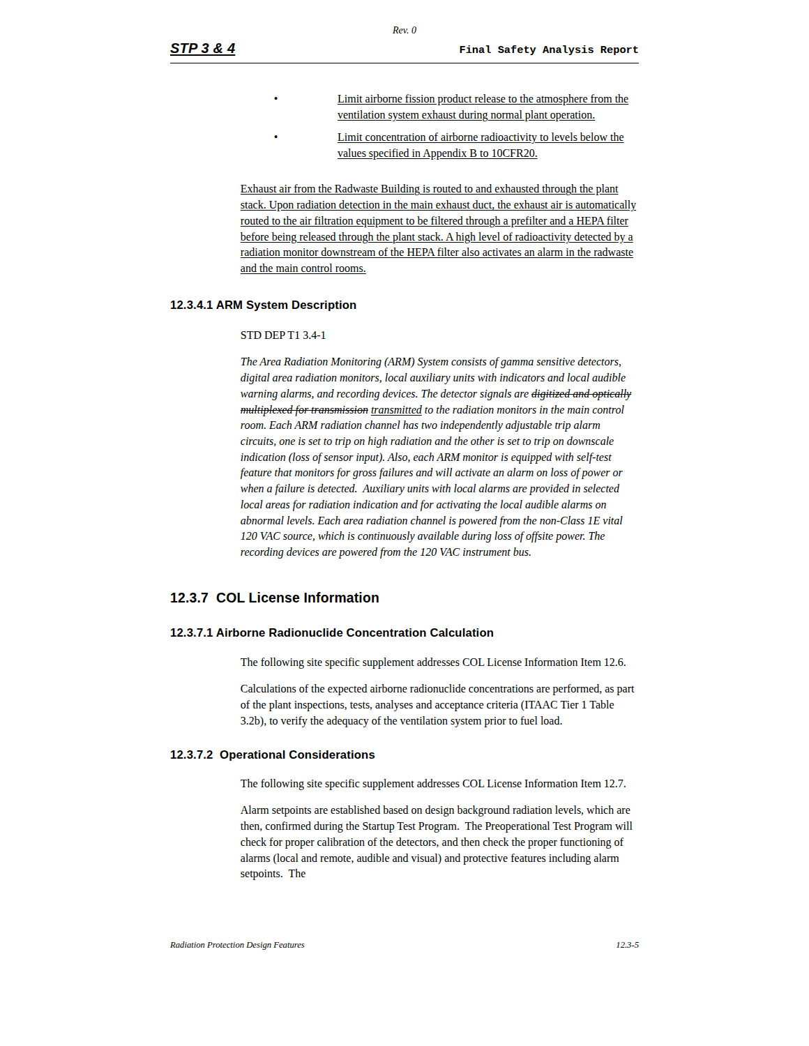Rev. 0
STP 3 & 4
Final Safety Analysis Report
Limit airborne fission product release to the atmosphere from the ventilation system exhaust during normal plant operation.
Limit concentration of airborne radioactivity to levels below the values specified in Appendix B to 10CFR20.
Exhaust air from the Radwaste Building is routed to and exhausted through the plant stack. Upon radiation detection in the main exhaust duct, the exhaust air is automatically routed to the air filtration equipment to be filtered through a prefilter and a HEPA filter before being released through the plant stack. A high level of radioactivity detected by a radiation monitor downstream of the HEPA filter also activates an alarm in the radwaste and the main control rooms.
12.3.4.1 ARM System Description
STD DEP T1 3.4-1
The Area Radiation Monitoring (ARM) System consists of gamma sensitive detectors, digital area radiation monitors, local auxiliary units with indicators and local audible warning alarms, and recording devices. The detector signals are digitized and optically multiplexed for transmission transmitted to the radiation monitors in the main control room. Each ARM radiation channel has two independently adjustable trip alarm circuits, one is set to trip on high radiation and the other is set to trip on downscale indication (loss of sensor input). Also, each ARM monitor is equipped with self-test feature that monitors for gross failures and will activate an alarm on loss of power or when a failure is detected. Auxiliary units with local alarms are provided in selected local areas for radiation indication and for activating the local audible alarms on abnormal levels. Each area radiation channel is powered from the non-Class 1E vital 120 VAC source, which is continuously available during loss of offsite power. The recording devices are powered from the 120 VAC instrument bus.
12.3.7 COL License Information
12.3.7.1 Airborne Radionuclide Concentration Calculation
The following site specific supplement addresses COL License Information Item 12.6.
Calculations of the expected airborne radionuclide concentrations are performed, as part of the plant inspections, tests, analyses and acceptance criteria (ITAAC Tier 1 Table 3.2b), to verify the adequacy of the ventilation system prior to fuel load.
12.3.7.2 Operational Considerations
The following site specific supplement addresses COL License Information Item 12.7.
Alarm setpoints are established based on design background radiation levels, which are then, confirmed during the Startup Test Program. The Preoperational Test Program will check for proper calibration of the detectors, and then check the proper functioning of alarms (local and remote, audible and visual) and protective features including alarm setpoints. The
Radiation Protection Design Features
12.3-5